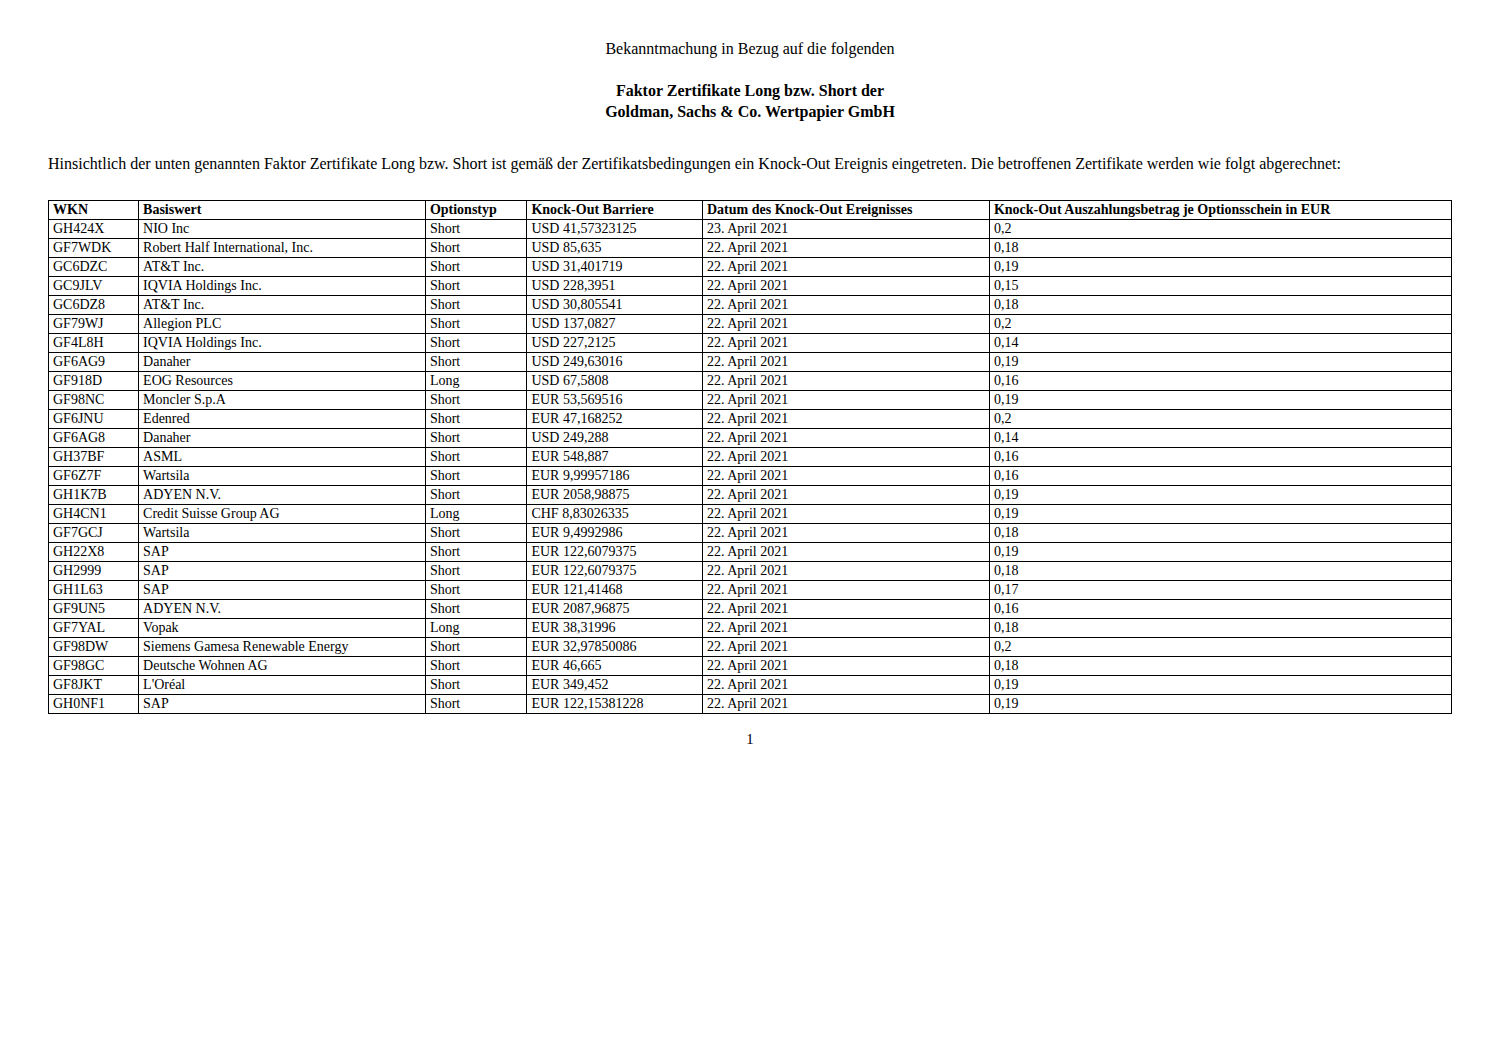Bekanntmachung in Bezug auf die folgenden
Faktor Zertifikate Long bzw. Short der
Goldman, Sachs & Co. Wertpapier GmbH
Hinsichtlich der unten genannten Faktor Zertifikate Long bzw. Short ist gemäß der Zertifikatsbedingungen ein Knock-Out Ereignis eingetreten. Die betroffenen Zertifikate werden wie folgt abgerechnet:
| WKN | Basiswert | Optionstyp | Knock-Out Barriere | Datum des Knock-Out Ereignisses | Knock-Out Auszahlungsbetrag je Optionsschein in EUR |
| --- | --- | --- | --- | --- | --- |
| GH424X | NIO Inc | Short | USD 41,57323125 | 23. April 2021 | 0,2 |
| GF7WDK | Robert Half International, Inc. | Short | USD 85,635 | 22. April 2021 | 0,18 |
| GC6DZC | AT&T Inc. | Short | USD 31,401719 | 22. April 2021 | 0,19 |
| GC9JLV | IQVIA Holdings Inc. | Short | USD 228,3951 | 22. April 2021 | 0,15 |
| GC6DZ8 | AT&T Inc. | Short | USD 30,805541 | 22. April 2021 | 0,18 |
| GF79WJ | Allegion PLC | Short | USD 137,0827 | 22. April 2021 | 0,2 |
| GF4L8H | IQVIA Holdings Inc. | Short | USD 227,2125 | 22. April 2021 | 0,14 |
| GF6AG9 | Danaher | Short | USD 249,63016 | 22. April 2021 | 0,19 |
| GF918D | EOG Resources | Long | USD 67,5808 | 22. April 2021 | 0,16 |
| GF98NC | Moncler S.p.A | Short | EUR 53,569516 | 22. April 2021 | 0,19 |
| GF6JNU | Edenred | Short | EUR 47,168252 | 22. April 2021 | 0,2 |
| GF6AG8 | Danaher | Short | USD 249,288 | 22. April 2021 | 0,14 |
| GH37BF | ASML | Short | EUR 548,887 | 22. April 2021 | 0,16 |
| GF6Z7F | Wartsila | Short | EUR 9,99957186 | 22. April 2021 | 0,16 |
| GH1K7B | ADYEN N.V. | Short | EUR 2058,98875 | 22. April 2021 | 0,19 |
| GH4CN1 | Credit Suisse Group AG | Long | CHF 8,83026335 | 22. April 2021 | 0,19 |
| GF7GCJ | Wartsila | Short | EUR 9,4992986 | 22. April 2021 | 0,18 |
| GH22X8 | SAP | Short | EUR 122,6079375 | 22. April 2021 | 0,19 |
| GH2999 | SAP | Short | EUR 122,6079375 | 22. April 2021 | 0,18 |
| GH1L63 | SAP | Short | EUR 121,41468 | 22. April 2021 | 0,17 |
| GF9UN5 | ADYEN N.V. | Short | EUR 2087,96875 | 22. April 2021 | 0,16 |
| GF7YAL | Vopak | Long | EUR 38,31996 | 22. April 2021 | 0,18 |
| GF98DW | Siemens Gamesa Renewable Energy | Short | EUR 32,97850086 | 22. April 2021 | 0,2 |
| GF98GC | Deutsche Wohnen AG | Short | EUR 46,665 | 22. April 2021 | 0,18 |
| GF8JKT | L'Oréal | Short | EUR 349,452 | 22. April 2021 | 0,19 |
| GH0NF1 | SAP | Short | EUR 122,15381228 | 22. April 2021 | 0,19 |
1